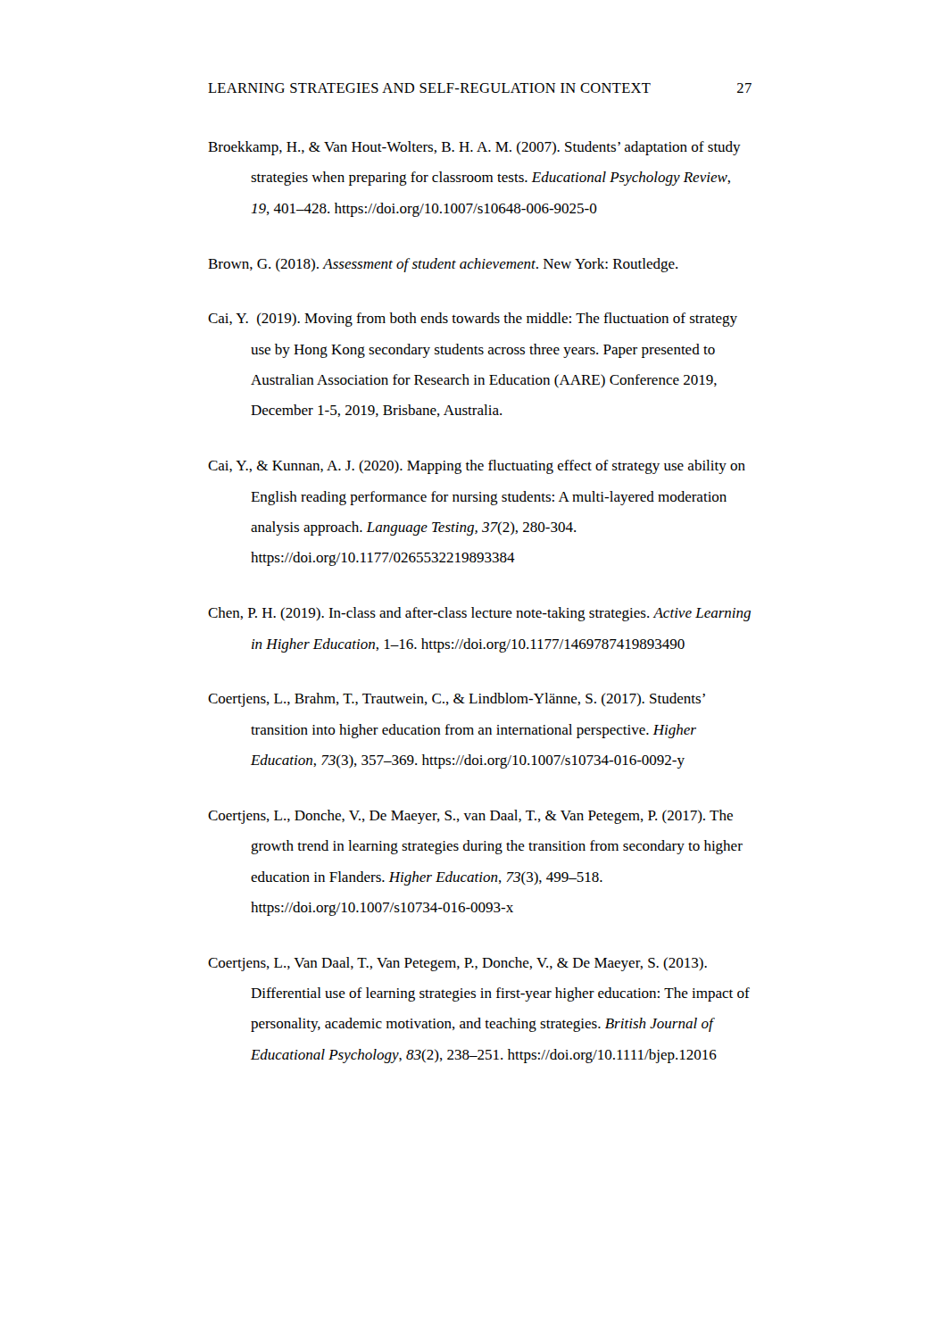Learning Strategies and Self-Regulation in Context 27
Broekkamp, H., & Van Hout-Wolters, B. H. A. M. (2007). Students’ adaptation of study strategies when preparing for classroom tests. Educational Psychology Review, 19, 401–428. https://doi.org/10.1007/s10648-006-9025-0
Brown, G. (2018). Assessment of student achievement. New York: Routledge.
Cai, Y. (2019). Moving from both ends towards the middle: The fluctuation of strategy use by Hong Kong secondary students across three years. Paper presented to Australian Association for Research in Education (AARE) Conference 2019, December 1-5, 2019, Brisbane, Australia.
Cai, Y., & Kunnan, A. J. (2020). Mapping the fluctuating effect of strategy use ability on English reading performance for nursing students: A multi-layered moderation analysis approach. Language Testing, 37(2), 280-304. https://doi.org/10.1177/0265532219893384
Chen, P. H. (2019). In-class and after-class lecture note-taking strategies. Active Learning in Higher Education, 1–16. https://doi.org/10.1177/1469787419893490
Coertjens, L., Brahm, T., Trautwein, C., & Lindblom-Ylänne, S. (2017). Students’ transition into higher education from an international perspective. Higher Education, 73(3), 357–369. https://doi.org/10.1007/s10734-016-0092-y
Coertjens, L., Donche, V., De Maeyer, S., van Daal, T., & Van Petegem, P. (2017). The growth trend in learning strategies during the transition from secondary to higher education in Flanders. Higher Education, 73(3), 499–518. https://doi.org/10.1007/s10734-016-0093-x
Coertjens, L., Van Daal, T., Van Petegem, P., Donche, V., & De Maeyer, S. (2013). Differential use of learning strategies in first-year higher education: The impact of personality, academic motivation, and teaching strategies. British Journal of Educational Psychology, 83(2), 238–251. https://doi.org/10.1111/bjep.12016